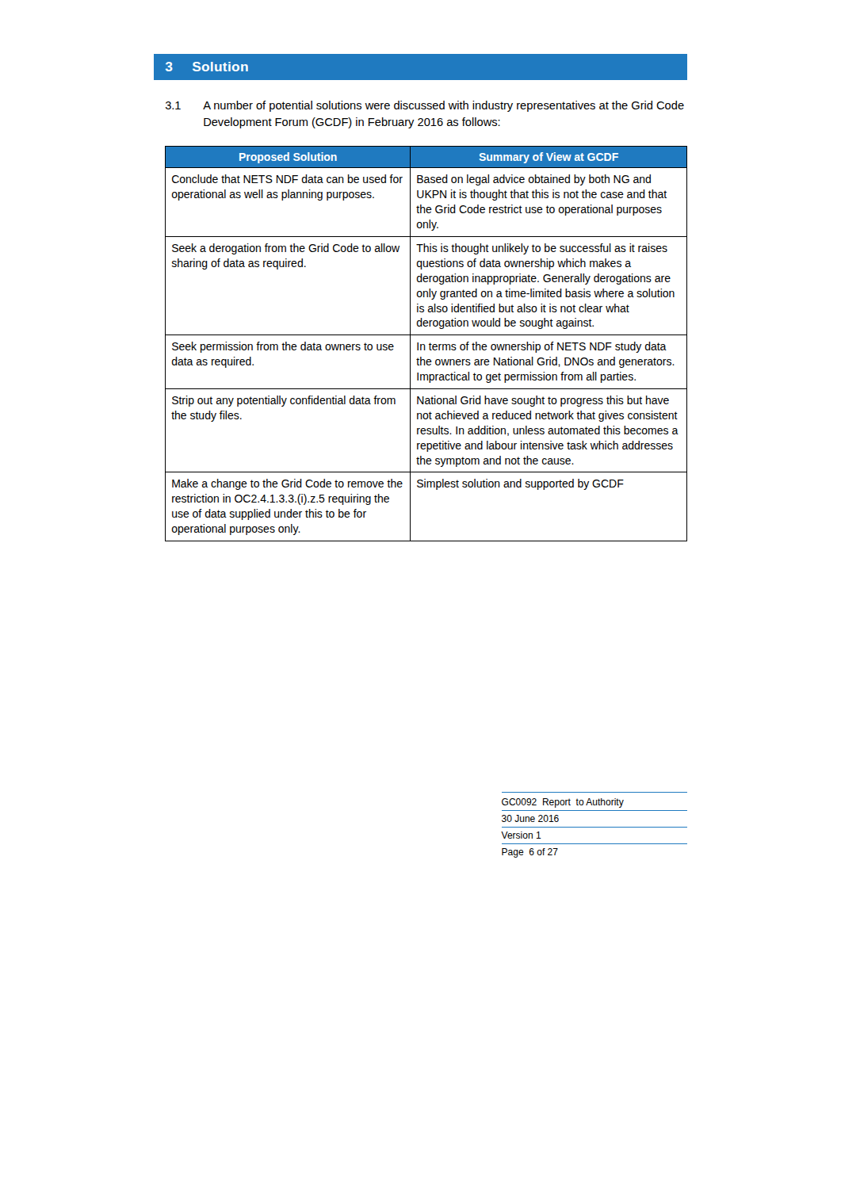3 Solution
3.1
A number of potential solutions were discussed with industry representatives at the Grid Code Development Forum (GCDF) in February 2016 as follows:
| Proposed Solution | Summary of View at GCDF |
| --- | --- |
| Conclude that NETS NDF data can be used for operational as well as planning purposes. | Based on legal advice obtained by both NG and UKPN it is thought that this is not the case and that the Grid Code restrict use to operational purposes only. |
| Seek a derogation from the Grid Code to allow sharing of data as required. | This is thought unlikely to be successful as it raises questions of data ownership which makes a derogation inappropriate. Generally derogations are only granted on a time-limited basis where a solution is also identified but also it is not clear what derogation would be sought against. |
| Seek permission from the data owners to use data as required. | In terms of the ownership of NETS NDF study data the owners are National Grid, DNOs and generators. Impractical to get permission from all parties. |
| Strip out any potentially confidential data from the study files. | National Grid have sought to progress this but have not achieved a reduced network that gives consistent results. In addition, unless automated this becomes a repetitive and labour intensive task which addresses the symptom and not the cause. |
| Make a change to the Grid Code to remove the restriction in OC2.4.1.3.3.(i).z.5 requiring the use of data supplied under this to be for operational purposes only. | Simplest solution and supported by GCDF |
GC0092 Report to Authority
30 June 2016
Version 1
Page 6 of 27